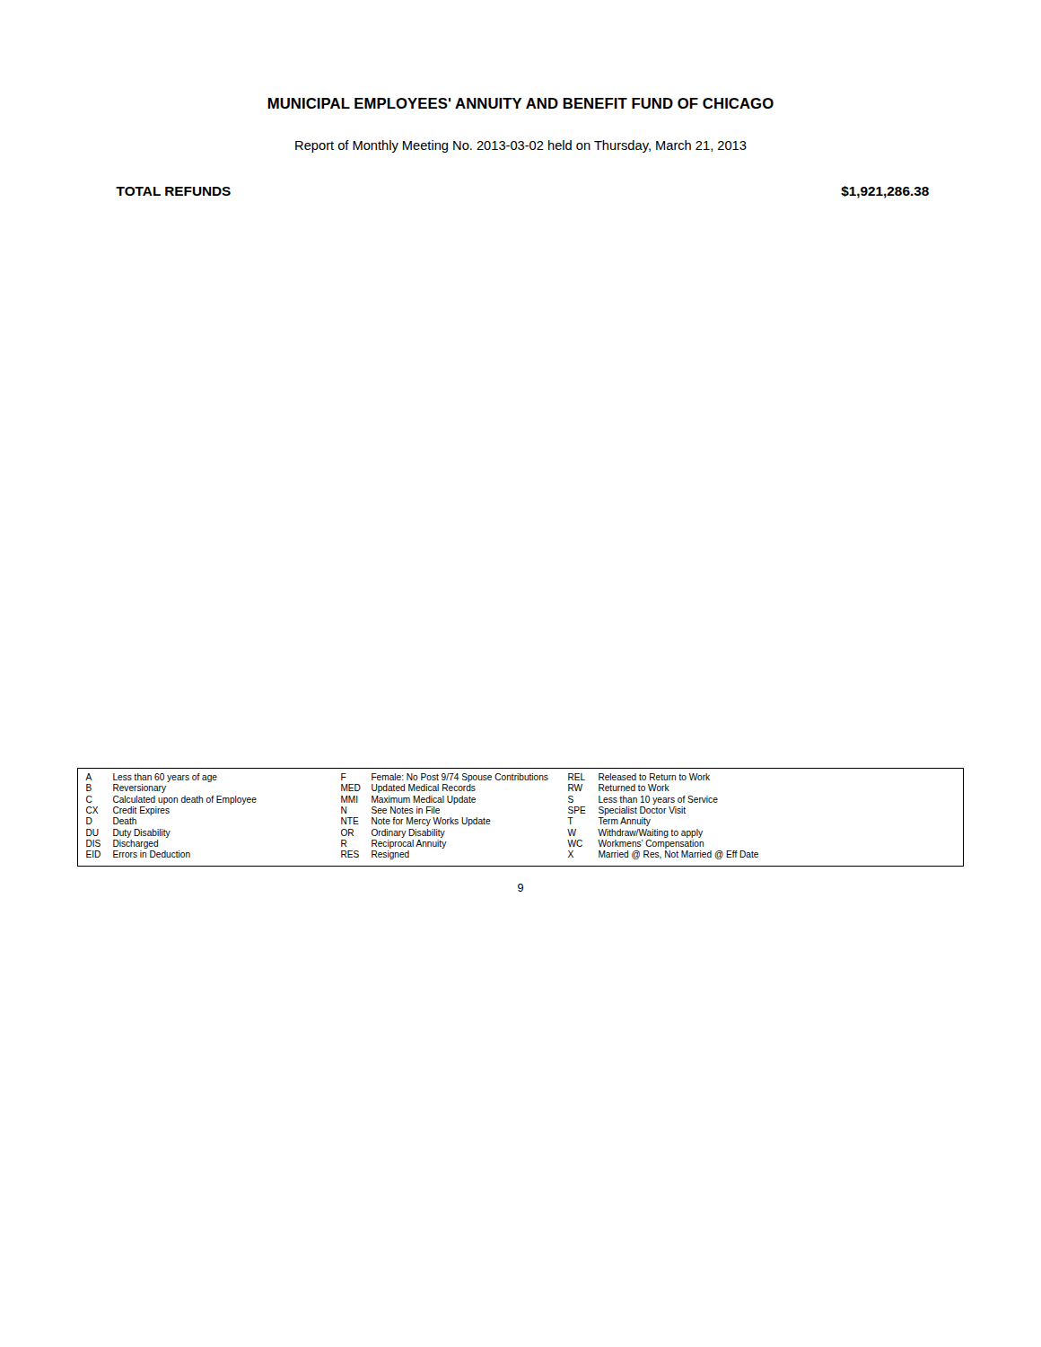MUNICIPAL EMPLOYEES' ANNUITY AND BENEFIT FUND OF CHICAGO
Report of Monthly Meeting No. 2013-03-02 held on Thursday, March 21, 2013
TOTAL REFUNDS $1,921,286.38
| A | Less than 60 years of age | F | Female: No Post 9/74 Spouse Contributions | REL | Released to Return to Work |
| B | Reversionary | MED | Updated Medical Records | RW | Returned to Work |
| C | Calculated upon death of Employee | MMI | Maximum Medical Update | S | Less than 10 years of Service |
| CX | Credit Expires | N | See Notes in File | SPE | Specialist Doctor Visit |
| D | Death | NTE | Note for Mercy Works Update | T | Term Annuity |
| DU | Duty Disability | OR | Ordinary Disability | W | Withdraw/Waiting to apply |
| DIS | Discharged | R | Reciprocal Annuity | WC | Workmens’ Compensation |
| EID | Errors in Deduction | RES | Resigned | X | Married @ Res, Not Married @ Eff Date |
9